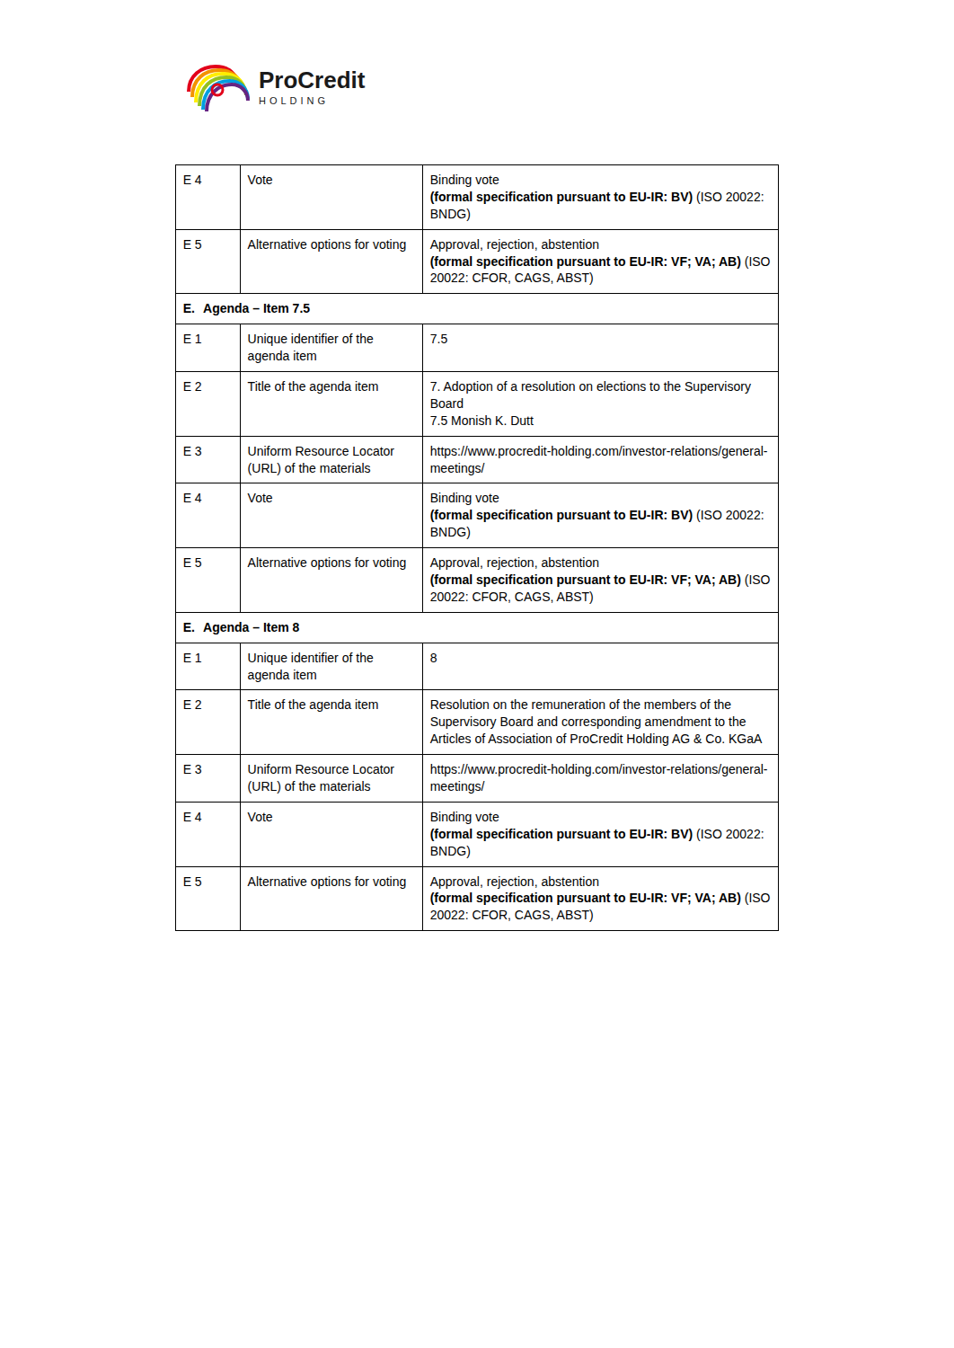ProCredit HOLDING
| E 4 | Vote | Binding vote (formal specification pursuant to EU-IR: BV) (ISO 20022: BNDG) |
| E 5 | Alternative options for voting | Approval, rejection, abstention (formal specification pursuant to EU-IR: VF; VA; AB) (ISO 20022: CFOR, CAGS, ABST) |
| E. Agenda – Item 7.5 |
| E 1 | Unique identifier of the agenda item | 7.5 |
| E 2 | Title of the agenda item | 7. Adoption of a resolution on elections to the Supervisory Board 7.5 Monish K. Dutt |
| E 3 | Uniform Resource Locator (URL) of the materials | https://www.procredit-holding.com/investor-relations/general-meetings/ |
| E 4 | Vote | Binding vote (formal specification pursuant to EU-IR: BV) (ISO 20022: BNDG) |
| E 5 | Alternative options for voting | Approval, rejection, abstention (formal specification pursuant to EU-IR: VF; VA; AB) (ISO 20022: CFOR, CAGS, ABST) |
| E. Agenda – Item 8 |
| E 1 | Unique identifier of the agenda item | 8 |
| E 2 | Title of the agenda item | Resolution on the remuneration of the members of the Supervisory Board and corresponding amendment to the Articles of Association of ProCredit Holding AG & Co. KGaA |
| E 3 | Uniform Resource Locator (URL) of the materials | https://www.procredit-holding.com/investor-relations/general-meetings/ |
| E 4 | Vote | Binding vote (formal specification pursuant to EU-IR: BV) (ISO 20022: BNDG) |
| E 5 | Alternative options for voting | Approval, rejection, abstention (formal specification pursuant to EU-IR: VF; VA; AB) (ISO 20022: CFOR, CAGS, ABST) |